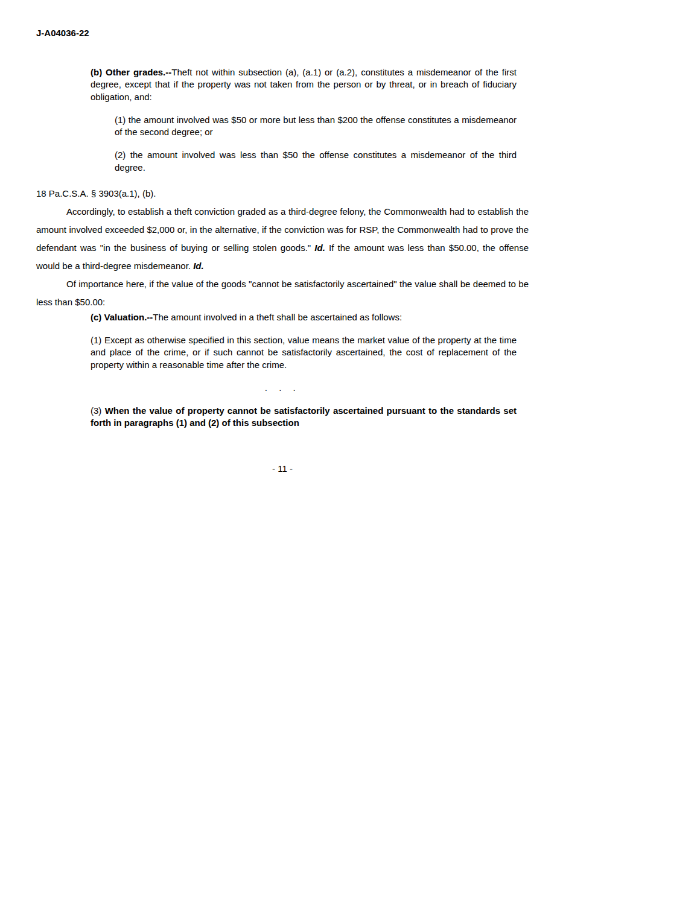J-A04036-22
(b) Other grades.--Theft not within subsection (a), (a.1) or (a.2), constitutes a misdemeanor of the first degree, except that if the property was not taken from the person or by threat, or in breach of fiduciary obligation, and:
(1) the amount involved was $50 or more but less than $200 the offense constitutes a misdemeanor of the second degree; or
(2) the amount involved was less than $50 the offense constitutes a misdemeanor of the third degree.
18 Pa.C.S.A. § 3903(a.1), (b).
Accordingly, to establish a theft conviction graded as a third-degree felony, the Commonwealth had to establish the amount involved exceeded $2,000 or, in the alternative, if the conviction was for RSP, the Commonwealth had to prove the defendant was "in the business of buying or selling stolen goods." Id. If the amount was less than $50.00, the offense would be a third-degree misdemeanor. Id.
Of importance here, if the value of the goods "cannot be satisfactorily ascertained" the value shall be deemed to be less than $50.00:
(c) Valuation.--The amount involved in a theft shall be ascertained as follows:
(1) Except as otherwise specified in this section, value means the market value of the property at the time and place of the crime, or if such cannot be satisfactorily ascertained, the cost of replacement of the property within a reasonable time after the crime.
. . .
(3) When the value of property cannot be satisfactorily ascertained pursuant to the standards set forth in paragraphs (1) and (2) of this subsection
- 11 -